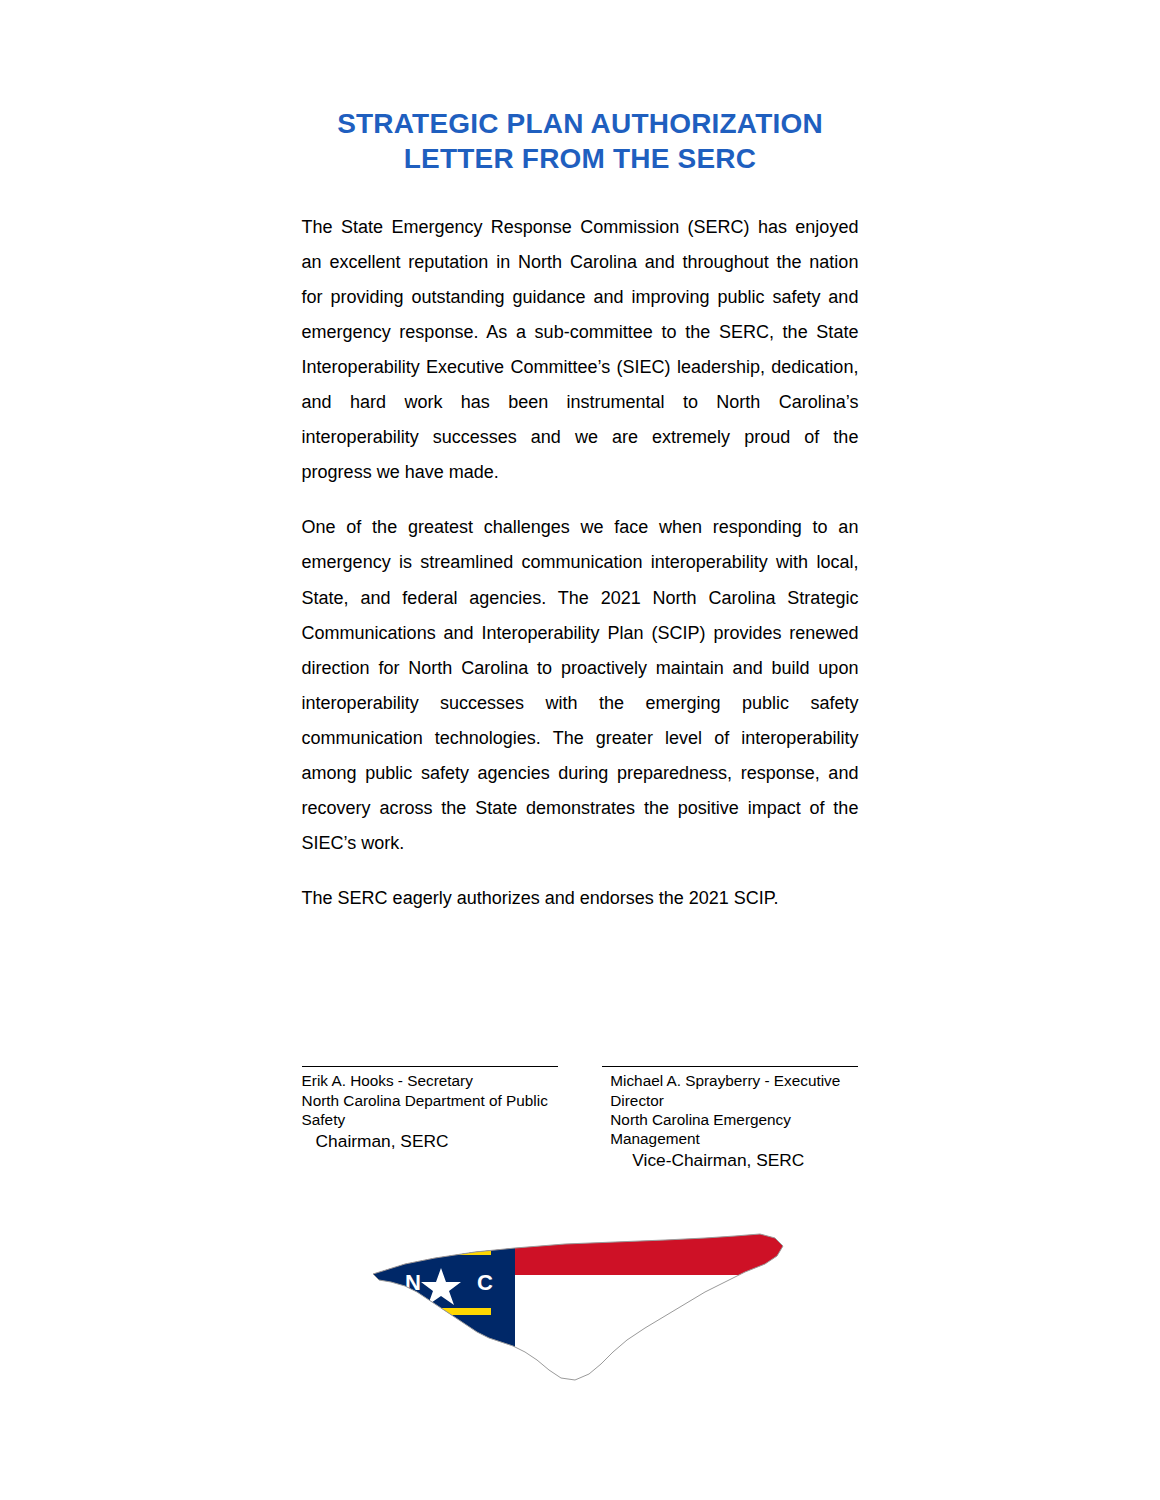STRATEGIC PLAN AUTHORIZATION LETTER FROM THE SERC
The State Emergency Response Commission (SERC) has enjoyed an excellent reputation in North Carolina and throughout the nation for providing outstanding guidance and improving public safety and emergency response. As a sub-committee to the SERC, the State Interoperability Executive Committee’s (SIEC) leadership, dedication, and hard work has been instrumental to North Carolina’s interoperability successes and we are extremely proud of the progress we have made.
One of the greatest challenges we face when responding to an emergency is streamlined communication interoperability with local, State, and federal agencies. The 2021 North Carolina Strategic Communications and Interoperability Plan (SCIP) provides renewed direction for North Carolina to proactively maintain and build upon interoperability successes with the emerging public safety communication technologies. The greater level of interoperability among public safety agencies during preparedness, response, and recovery across the State demonstrates the positive impact of the SIEC’s work.
The SERC eagerly authorizes and endorses the 2021 SCIP.
Erik A. Hooks - Secretary
North Carolina Department of Public Safety
Chairman, SERC
Michael A. Sprayberry - Executive Director
North Carolina Emergency Management
Vice-Chairman, SERC
N C